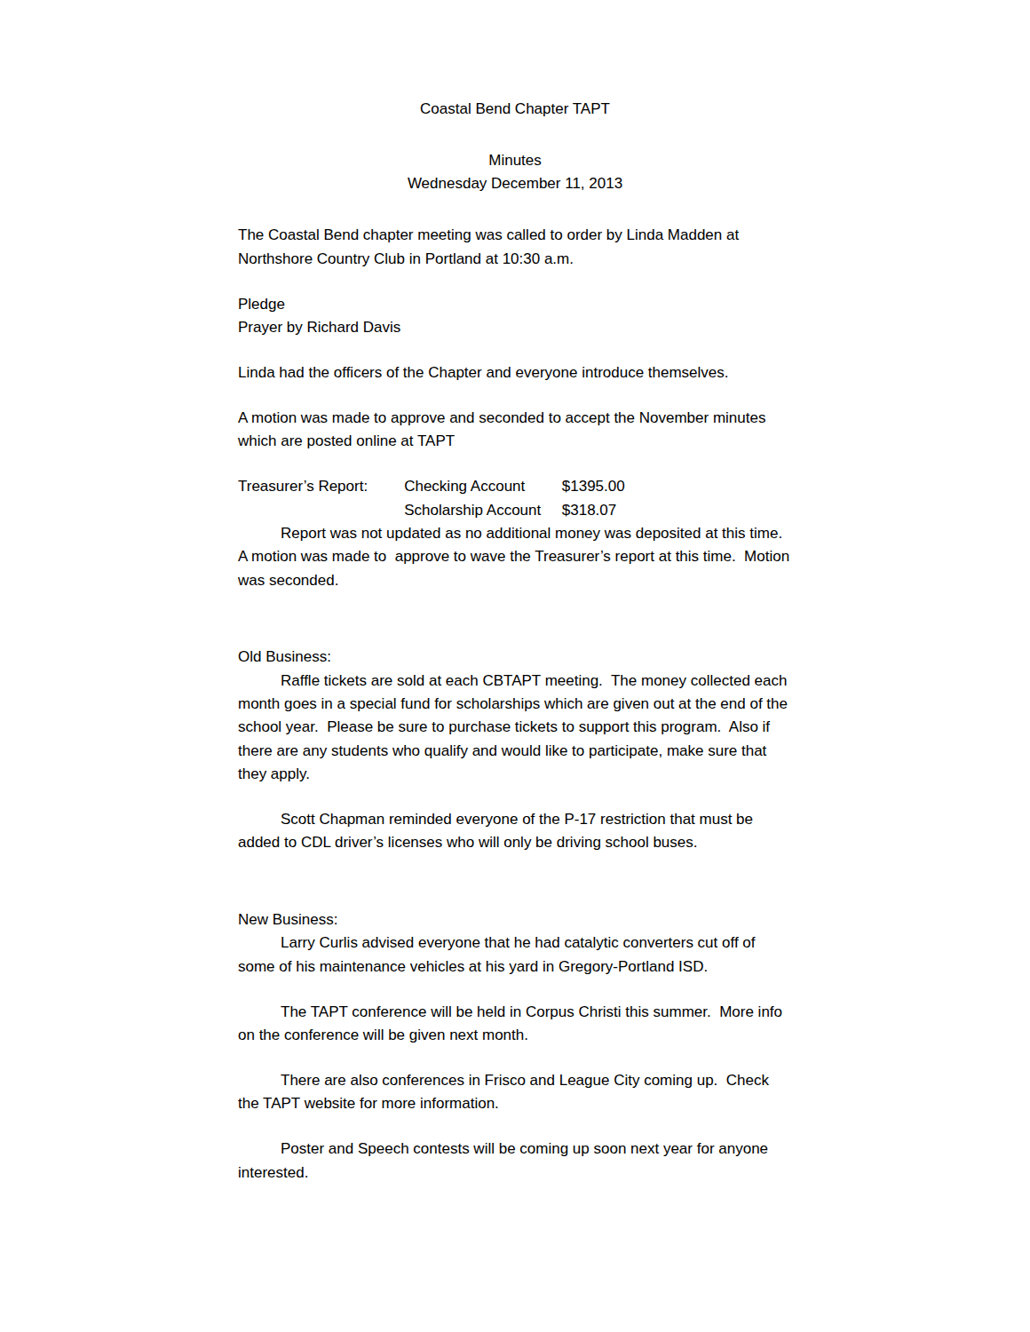Coastal Bend Chapter TAPT
Minutes
Wednesday December 11, 2013
The Coastal Bend chapter meeting was called to order by Linda Madden at Northshore Country Club in Portland at 10:30 a.m.
Pledge
Prayer by Richard Davis
Linda had the officers of the Chapter and everyone introduce themselves.
A motion was made to approve and seconded to accept the November minutes which are posted online at TAPT
Treasurer’s Report: Checking Account$1395.00
Scholarship Account$318.07
Report was not updated as no additional money was deposited at this time.
A motion was made to approve to wave the Treasurer’s report at this time. Motion was seconded.
Old Business:
Raffle tickets are sold at each CBTAPT meeting. The money collected each month goes in a special fund for scholarships which are given out at the end of the school year. Please be sure to purchase tickets to support this program. Also if there are any students who qualify and would like to participate, make sure that they apply.
Scott Chapman reminded everyone of the P-17 restriction that must be added to CDL driver’s licenses who will only be driving school buses.
New Business:
Larry Curlis advised everyone that he had catalytic converters cut off of some of his maintenance vehicles at his yard in Gregory-Portland ISD.
The TAPT conference will be held in Corpus Christi this summer. More info on the conference will be given next month.
There are also conferences in Frisco and League City coming up. Check the TAPT website for more information.
Poster and Speech contests will be coming up soon next year for anyone interested.